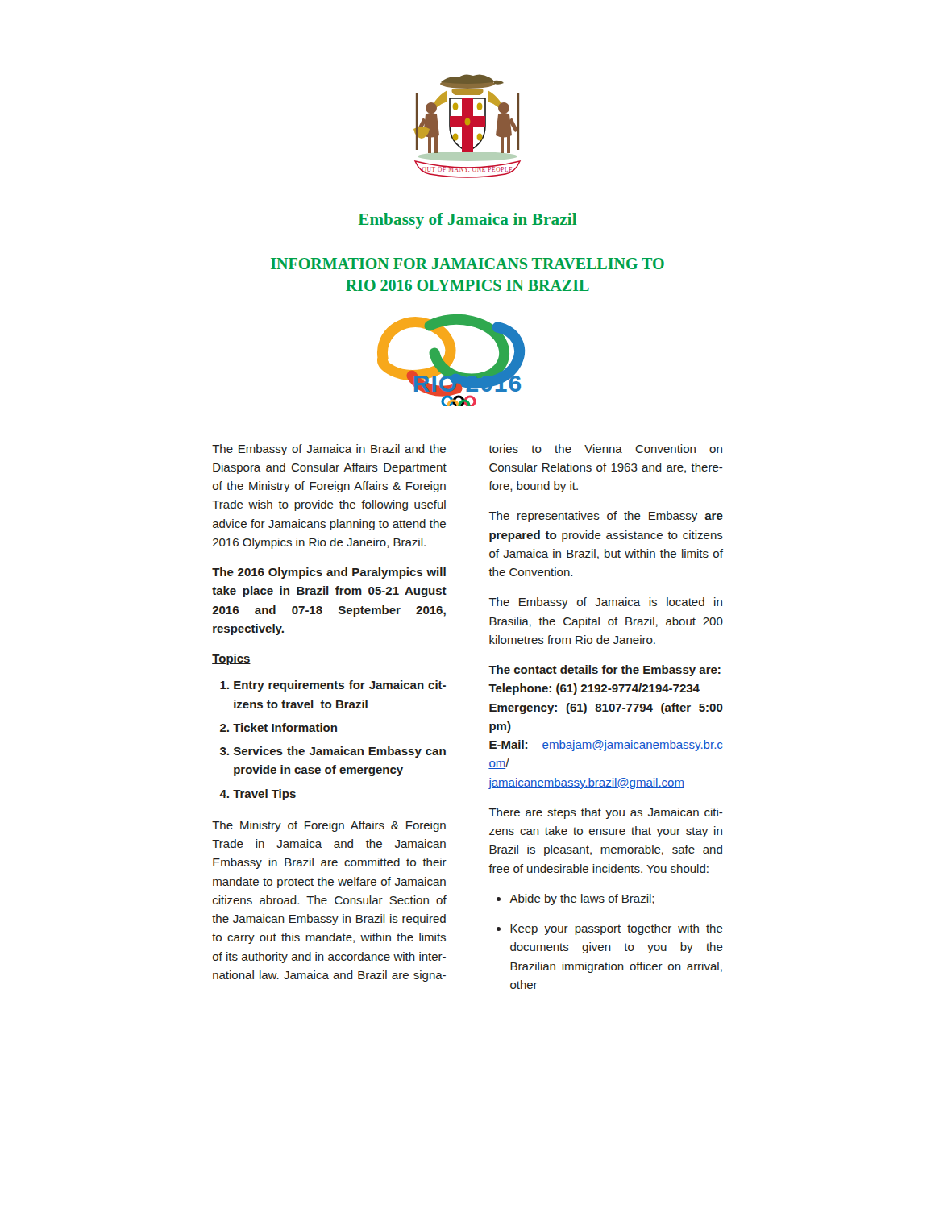OUT OF MANY, ONE PEOPLE
Embassy of Jamaica in Brazil
Information for Jamaicans Travelling to
Rio 2016 Olympics in Brazil
RIO 2016
The Embassy of Jamaica in Brazil and the Diaspora and Consular Affairs Department of the Ministry of Foreign Affairs & Foreign Trade wish to provide the following useful advice for Jamaicans planning to attend the 2016 Olympics in Rio de Janeiro, Brazil.
The 2016 Olympics and Paralympics will take place in Brazil from 05-21 August 2016 and 07-18 September 2016, respectively.
Topics
Entry requirements for Jamaican citizens to travel to Brazil
Ticket Information
Services the Jamaican Embassy can provide in case of emergency
Travel Tips
The Ministry of Foreign Affairs & Foreign Trade in Jamaica and the Jamaican Embassy in Brazil are committed to their mandate to protect the welfare of Jamaican citizens abroad. The Consular Section of the Jamaican Embassy in Brazil is required to carry out this mandate, within the limits of its authority and in accordance with international law. Jamaica and Brazil are signatories to the Vienna Convention on Consular Relations of 1963 and are, therefore, bound by it.
The representatives of the Embassy are prepared to provide assistance to citizens of Jamaica in Brazil, but within the limits of the Convention.
The Embassy of Jamaica is located in Brasilia, the Capital of Brazil, about 200 kilometres from Rio de Janeiro.
The contact details for the Embassy are:
Telephone: (61) 2192-9774/2194-7234
Emergency: (61) 8107-7794 (after 5:00 pm)
E-Mail: embajam@jamaicanembassy.br.com/
jamaicanembassy.brazil@gmail.com
There are steps that you as Jamaican citizens can take to ensure that your stay in Brazil is pleasant, memorable, safe and free of undesirable incidents. You should:
Abide by the laws of Brazil;
Keep your passport together with the documents given to you by the Brazilian immigration officer on arrival, other